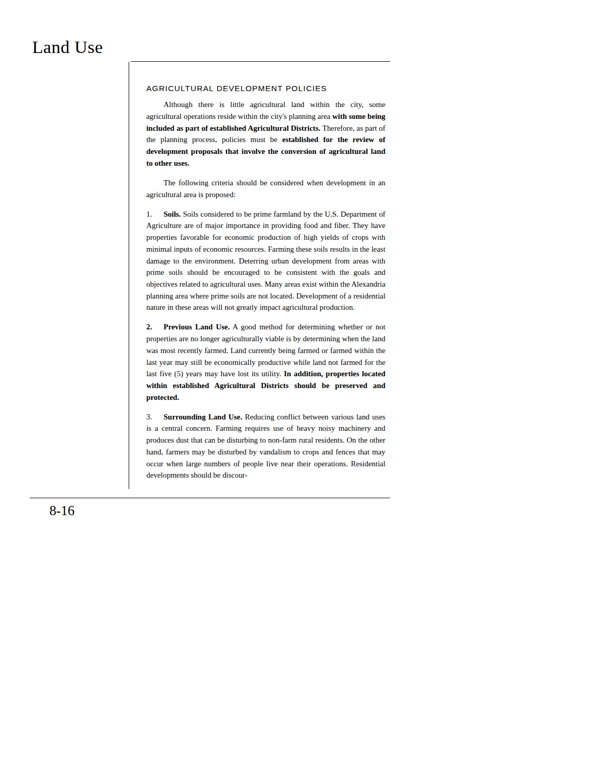Land Use
AGRICULTURAL DEVELOPMENT POLICIES
Although there is little agricultural land within the city, some agricultural operations reside within the city's planning area with some being included as part of established Agricultural Districts. Therefore, as part of the planning process, policies must be established for the review of development proposals that involve the conversion of agricultural land to other uses.
The following criteria should be considered when development in an agricultural area is proposed:
1. Soils. Soils considered to be prime farmland by the U.S. Department of Agriculture are of major importance in providing food and fiber. They have properties favorable for economic production of high yields of crops with minimal inputs of economic resources. Farming these soils results in the least damage to the environment. Deterring urban development from areas with prime soils should be encouraged to be consistent with the goals and objectives related to agricultural uses. Many areas exist within the Alexandria planning area where prime soils are not located. Development of a residential nature in these areas will not greatly impact agricultural production.
2. Previous Land Use. A good method for determining whether or not properties are no longer agriculturally viable is by determining when the land was most recently farmed. Land currently being farmed or farmed within the last year may still be economically productive while land not farmed for the last five (5) years may have lost its utility. In addition, properties located within established Agricultural Districts should be preserved and protected.
3. Surrounding Land Use. Reducing conflict between various land uses is a central concern. Farming requires use of heavy noisy machinery and produces dust that can be disturbing to non-farm rural residents. On the other hand, farmers may be disturbed by vandalism to crops and fences that may occur when large numbers of people live near their operations. Residential developments should be discour-
8-16